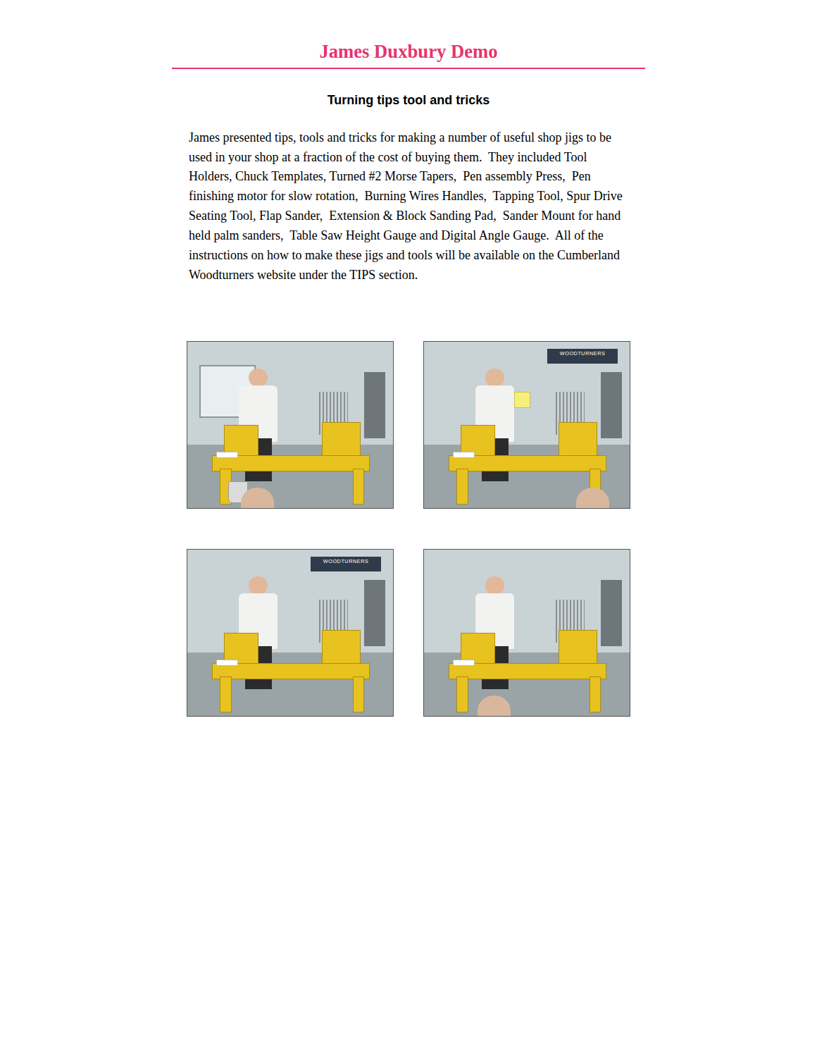James Duxbury Demo
Turning tips tool and tricks
James presented tips, tools and tricks for making a number of useful shop jigs to be used in your shop at a fraction of the cost of buying them. They included Tool Holders, Chuck Templates, Turned #2 Morse Tapers, Pen assembly Press, Pen finishing motor for slow rotation, Burning Wires Handles, Tapping Tool, Spur Drive Seating Tool, Flap Sander, Extension & Block Sanding Pad, Sander Mount for hand held palm sanders, Table Saw Height Gauge and Digital Angle Gauge. All of the instructions on how to make these jigs and tools will be available on the Cumberland Woodturners website under the TIPS section.
| | WOODTURNERS |
| WOODTURNERS | |